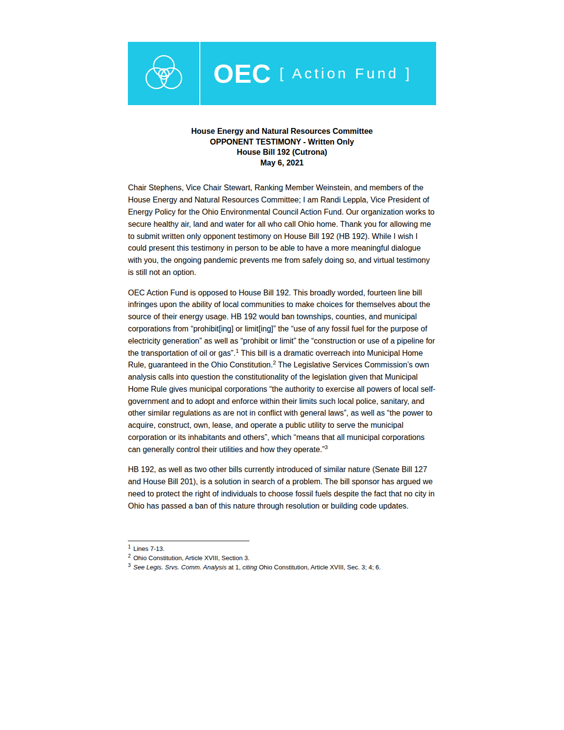OEC [ Action Fund ]
House Energy and Natural Resources Committee
OPPONENT TESTIMONY - Written Only
House Bill 192 (Cutrona)
May 6, 2021
Chair Stephens, Vice Chair Stewart, Ranking Member Weinstein, and members of the House Energy and Natural Resources Committee; I am Randi Leppla, Vice President of Energy Policy for the Ohio Environmental Council Action Fund. Our organization works to secure healthy air, land and water for all who call Ohio home. Thank you for allowing me to submit written only opponent testimony on House Bill 192 (HB 192). While I wish I could present this testimony in person to be able to have a more meaningful dialogue with you, the ongoing pandemic prevents me from safely doing so, and virtual testimony is still not an option.
OEC Action Fund is opposed to House Bill 192. This broadly worded, fourteen line bill infringes upon the ability of local communities to make choices for themselves about the source of their energy usage. HB 192 would ban townships, counties, and municipal corporations from “prohibit[ing] or limit[ing]” the “use of any fossil fuel for the purpose of electricity generation” as well as “prohibit or limit” the “construction or use of a pipeline for the transportation of oil or gas”.1 This bill is a dramatic overreach into Municipal Home Rule, guaranteed in the Ohio Constitution.2 The Legislative Services Commission’s own analysis calls into question the constitutionality of the legislation given that Municipal Home Rule gives municipal corporations “the authority to exercise all powers of local self-government and to adopt and enforce within their limits such local police, sanitary, and other similar regulations as are not in conflict with general laws”, as well as “the power to acquire, construct, own, lease, and operate a public utility to serve the municipal corporation or its inhabitants and others”, which “means that all municipal corporations can generally control their utilities and how they operate.”3
HB 192, as well as two other bills currently introduced of similar nature (Senate Bill 127 and House Bill 201), is a solution in search of a problem. The bill sponsor has argued we need to protect the right of individuals to choose fossil fuels despite the fact that no city in Ohio has passed a ban of this nature through resolution or building code updates.
1 Lines 7-13.
2 Ohio Constitution, Article XVIII, Section 3.
3 See Legis. Srvs. Comm. Analysis at 1, citing Ohio Constitution, Article XVIII, Sec. 3; 4; 6.